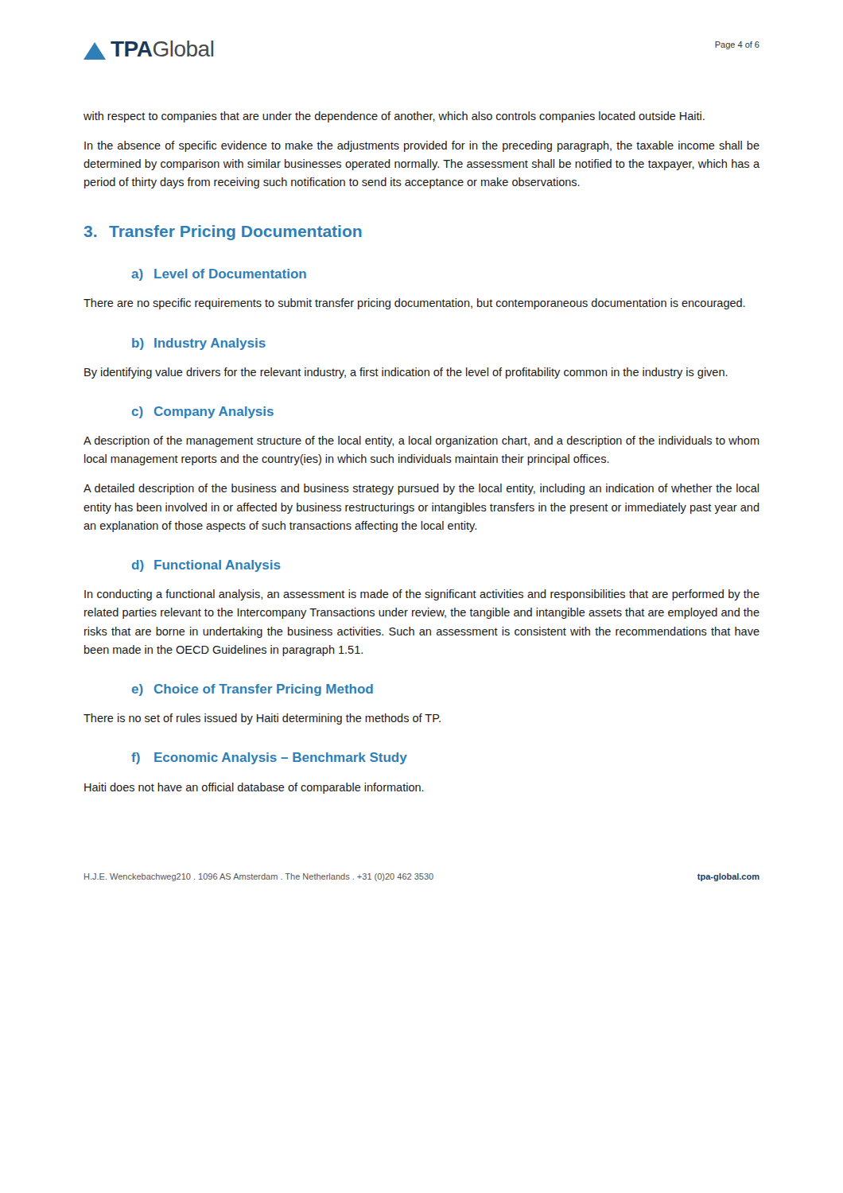TPA Global
Page 4 of 6
with respect to companies that are under the dependence of another, which also controls companies located outside Haiti.
In the absence of specific evidence to make the adjustments provided for in the preceding paragraph, the taxable income shall be determined by comparison with similar businesses operated normally. The assessment shall be notified to the taxpayer, which has a period of thirty days from receiving such notification to send its acceptance or make observations.
3. Transfer Pricing Documentation
a) Level of Documentation
There are no specific requirements to submit transfer pricing documentation, but contemporaneous documentation is encouraged.
b) Industry Analysis
By identifying value drivers for the relevant industry, a first indication of the level of profitability common in the industry is given.
c) Company Analysis
A description of the management structure of the local entity, a local organization chart, and a description of the individuals to whom local management reports and the country(ies) in which such individuals maintain their principal offices.
A detailed description of the business and business strategy pursued by the local entity, including an indication of whether the local entity has been involved in or affected by business restructurings or intangibles transfers in the present or immediately past year and an explanation of those aspects of such transactions affecting the local entity.
d) Functional Analysis
In conducting a functional analysis, an assessment is made of the significant activities and responsibilities that are performed by the related parties relevant to the Intercompany Transactions under review, the tangible and intangible assets that are employed and the risks that are borne in undertaking the business activities. Such an assessment is consistent with the recommendations that have been made in the OECD Guidelines in paragraph 1.51.
e) Choice of Transfer Pricing Method
There is no set of rules issued by Haiti determining the methods of TP.
f) Economic Analysis – Benchmark Study
Haiti does not have an official database of comparable information.
H.J.E. Wenckebachweg210 . 1096 AS Amsterdam . The Netherlands . +31 (0)20 462 3530
tpa-global.com